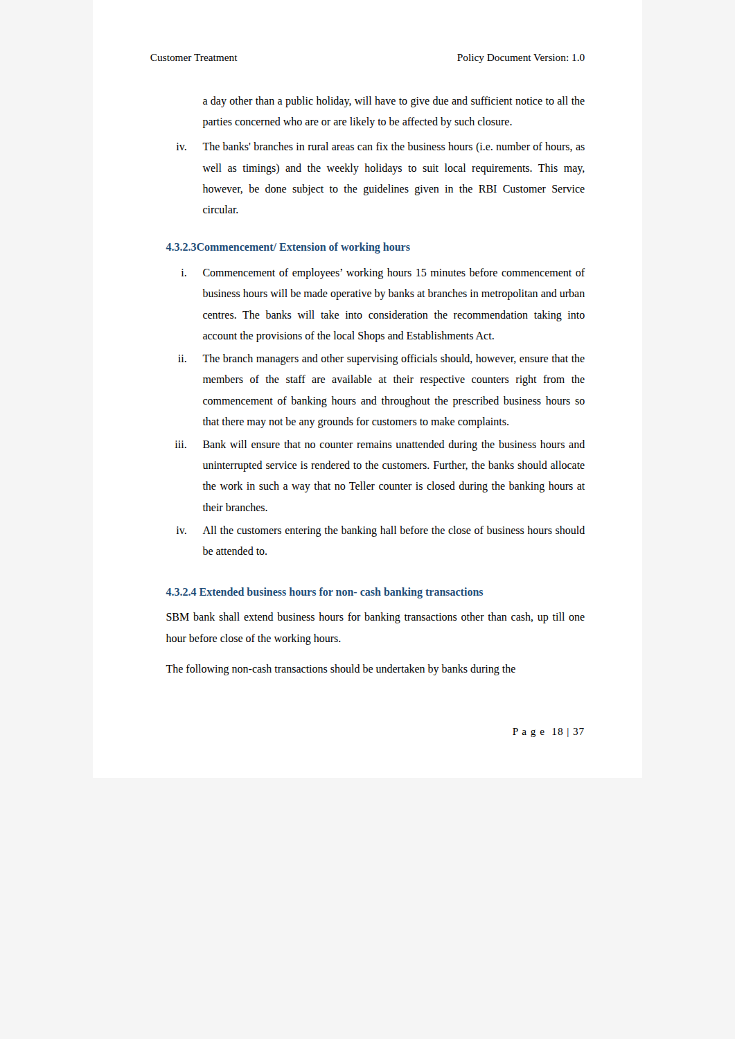Customer Treatment Policy Document Version: 1.0
a day other than a public holiday, will have to give due and sufficient notice to all the parties concerned who are or are likely to be affected by such closure.
The banks' branches in rural areas can fix the business hours (i.e. number of hours, as well as timings) and the weekly holidays to suit local requirements. This may, however, be done subject to the guidelines given in the RBI Customer Service circular.
4.3.2.3 Commencement/ Extension of working hours
Commencement of employees’ working hours 15 minutes before commencement of business hours will be made operative by banks at branches in metropolitan and urban centres. The banks will take into consideration the recommendation taking into account the provisions of the local Shops and Establishments Act.
The branch managers and other supervising officials should, however, ensure that the members of the staff are available at their respective counters right from the commencement of banking hours and throughout the prescribed business hours so that there may not be any grounds for customers to make complaints.
Bank will ensure that no counter remains unattended during the business hours and uninterrupted service is rendered to the customers. Further, the banks should allocate the work in such a way that no Teller counter is closed during the banking hours at their branches.
All the customers entering the banking hall before the close of business hours should be attended to.
4.3.2.4 Extended business hours for non- cash banking transactions
SBM bank shall extend business hours for banking transactions other than cash, up till one hour before close of the working hours.
The following non-cash transactions should be undertaken by banks during the
P a g e 18 | 37